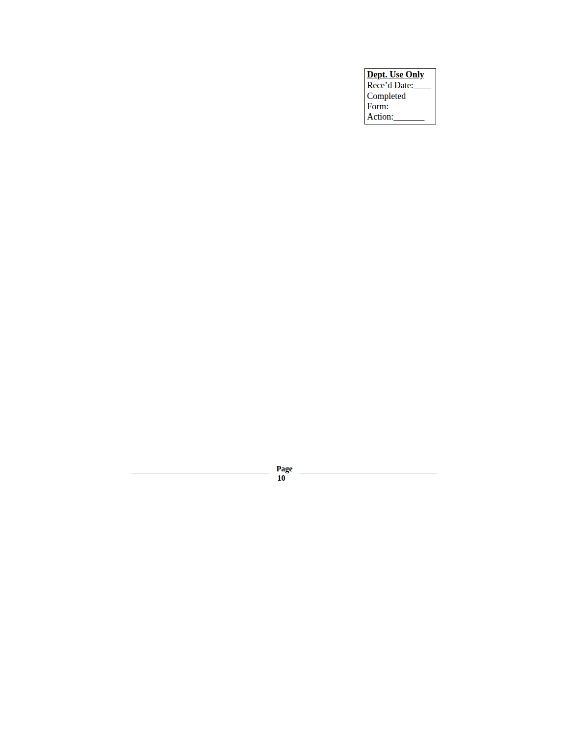Dept. Use Only Rece’d Date:____ Completed Form:___ Action:_______
Page 10